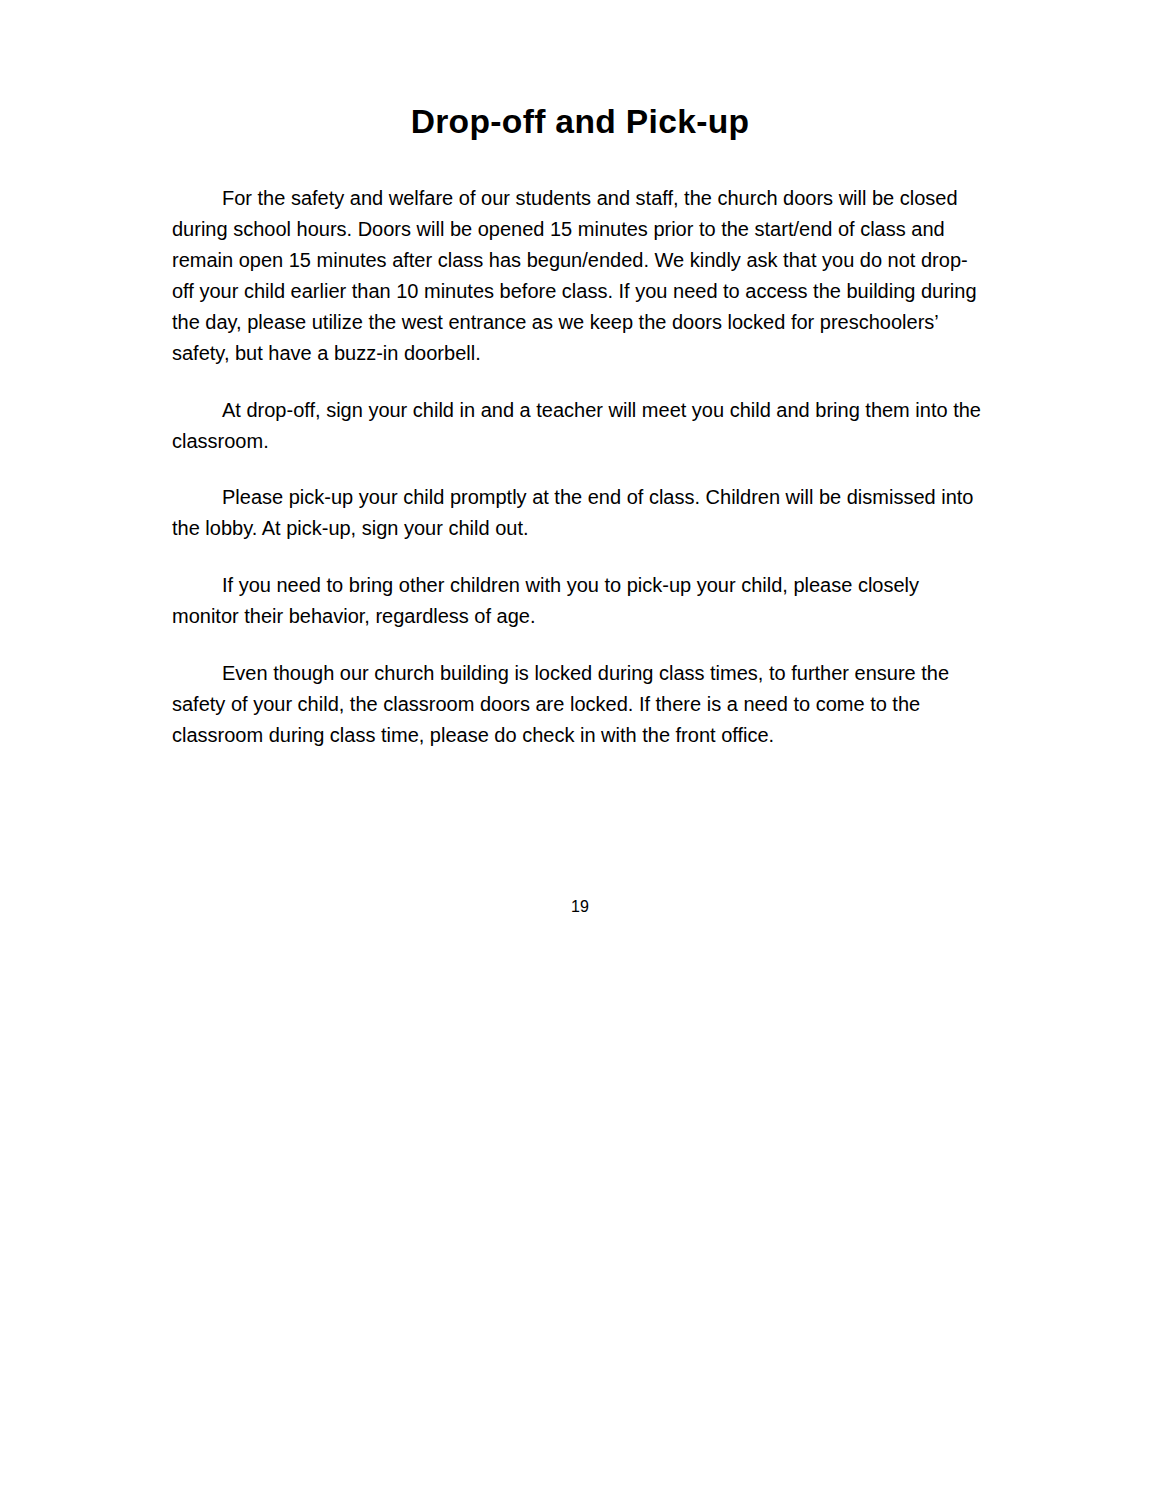Drop-off and Pick-up
For the safety and welfare of our students and staff, the church doors will be closed during school hours. Doors will be opened 15 minutes prior to the start/end of class and remain open 15 minutes after class has begun/ended. We kindly ask that you do not drop-off your child earlier than 10 minutes before class. If you need to access the building during the day, please utilize the west entrance as we keep the doors locked for preschoolers’ safety, but have a buzz-in doorbell.
At drop-off, sign your child in and a teacher will meet you child and bring them into the classroom.
Please pick-up your child promptly at the end of class. Children will be dismissed into the lobby. At pick-up, sign your child out.
If you need to bring other children with you to pick-up your child, please closely monitor their behavior, regardless of age.
Even though our church building is locked during class times, to further ensure the safety of your child, the classroom doors are locked. If there is a need to come to the classroom during class time, please do check in with the front office.
19